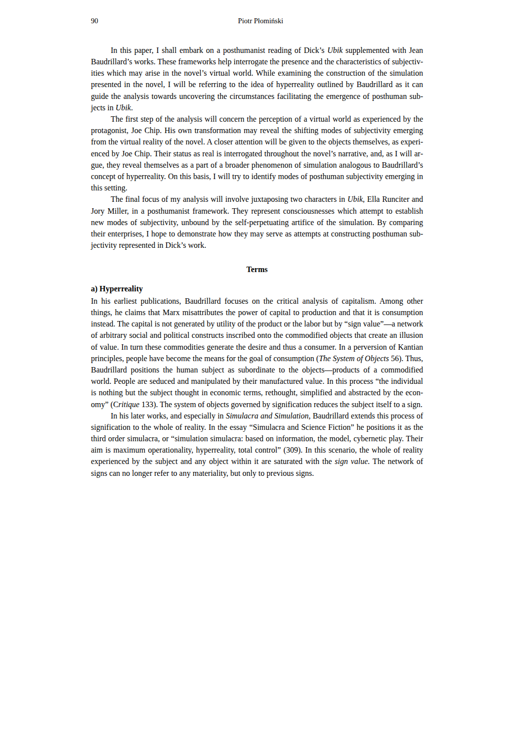90 Piotr Płomiński
In this paper, I shall embark on a posthumanist reading of Dick’s Ubik supplemented with Jean Baudrillard’s works. These frameworks help interrogate the presence and the characteristics of subjectivities which may arise in the novel’s virtual world. While examining the construction of the simulation presented in the novel, I will be referring to the idea of hyperreality outlined by Baudrillard as it can guide the analysis towards uncovering the circumstances facilitating the emergence of posthuman subjects in Ubik.
The first step of the analysis will concern the perception of a virtual world as experienced by the protagonist, Joe Chip. His own transformation may reveal the shifting modes of subjectivity emerging from the virtual reality of the novel. A closer attention will be given to the objects themselves, as experienced by Joe Chip. Their status as real is interrogated throughout the novel’s narrative, and, as I will argue, they reveal themselves as a part of a broader phenomenon of simulation analogous to Baudrillard’s concept of hyperreality. On this basis, I will try to identify modes of posthuman subjectivity emerging in this setting.
The final focus of my analysis will involve juxtaposing two characters in Ubik, Ella Runciter and Jory Miller, in a posthumanist framework. They represent consciousnesses which attempt to establish new modes of subjectivity, unbound by the self-perpetuating artifice of the simulation. By comparing their enterprises, I hope to demonstrate how they may serve as attempts at constructing posthuman subjectivity represented in Dick’s work.
Terms
a) Hyperreality
In his earliest publications, Baudrillard focuses on the critical analysis of capitalism. Among other things, he claims that Marx misattributes the power of capital to production and that it is consumption instead. The capital is not generated by utility of the product or the labor but by “sign value”—a network of arbitrary social and political constructs inscribed onto the commodified objects that create an illusion of value. In turn these commodities generate the desire and thus a consumer. In a perversion of Kantian principles, people have become the means for the goal of consumption (The System of Objects 56). Thus, Baudrillard positions the human subject as subordinate to the objects—products of a commodified world. People are seduced and manipulated by their manufactured value. In this process “the individual is nothing but the subject thought in economic terms, rethought, simplified and abstracted by the economy” (Critique 133). The system of objects governed by signification reduces the subject itself to a sign.
In his later works, and especially in Simulacra and Simulation, Baudrillard extends this process of signification to the whole of reality. In the essay “Simulacra and Science Fiction” he positions it as the third order simulacra, or “simulation simulacra: based on information, the model, cybernetic play. Their aim is maximum operationality, hyperreality, total control” (309). In this scenario, the whole of reality experienced by the subject and any object within it are saturated with the sign value. The network of signs can no longer refer to any materiality, but only to previous signs.